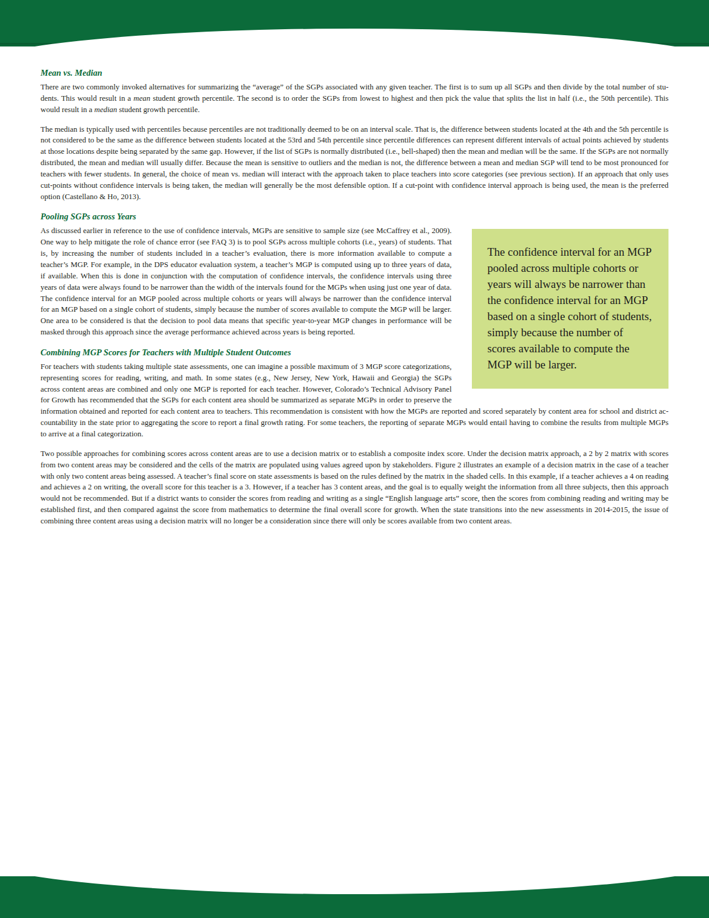Mean vs. Median
There are two commonly invoked alternatives for summarizing the “average” of the SGPs associated with any given teacher. The first is to sum up all SGPs and then divide by the total number of students. This would result in a mean student growth percentile. The second is to order the SGPs from lowest to highest and then pick the value that splits the list in half (i.e., the 50th percentile). This would result in a median student growth percentile.
The median is typically used with percentiles because percentiles are not traditionally deemed to be on an interval scale. That is, the difference between students located at the 4th and the 5th percentile is not considered to be the same as the difference between students located at the 53rd and 54th percentile since percentile differences can represent different intervals of actual points achieved by students at those locations despite being separated by the same gap. However, if the list of SGPs is normally distributed (i.e., bell-shaped) then the mean and median will be the same. If the SGPs are not normally distributed, the mean and median will usually differ. Because the mean is sensitive to outliers and the median is not, the difference between a mean and median SGP will tend to be most pronounced for teachers with fewer students. In general, the choice of mean vs. median will interact with the approach taken to place teachers into score categories (see previous section). If an approach that only uses cut-points without confidence intervals is being taken, the median will generally be the most defensible option. If a cut-point with confidence interval approach is being used, the mean is the preferred option (Castellano & Ho, 2013).
Pooling SGPs across Years
The confidence interval for an MGP pooled across multiple cohorts or years will always be narrower than the confidence interval for an MGP based on a single cohort of students, simply because the number of scores available to compute the MGP will be larger.
As discussed earlier in reference to the use of confidence intervals, MGPs are sensitive to sample size (see McCaffrey et al., 2009). One way to help mitigate the role of chance error (see FAQ 3) is to pool SGPs across multiple cohorts (i.e., years) of students. That is, by increasing the number of students included in a teacher’s evaluation, there is more information available to compute a teacher’s MGP. For example, in the DPS educator evaluation system, a teacher’s MGP is computed using up to three years of data, if available. When this is done in conjunction with the computation of confidence intervals, the confidence intervals using three years of data were always found to be narrower than the width of the intervals found for the MGPs when using just one year of data. The confidence interval for an MGP pooled across multiple cohorts or years will always be narrower than the confidence interval for an MGP based on a single cohort of students, simply because the number of scores available to compute the MGP will be larger. One area to be considered is that the decision to pool data means that specific year-to-year MGP changes in performance will be masked through this approach since the average performance achieved across years is being reported.
Combining MGP Scores for Teachers with Multiple Student Outcomes
For teachers with students taking multiple state assessments, one can imagine a possible maximum of 3 MGP score categorizations, representing scores for reading, writing, and math. In some states (e.g., New Jersey, New York, Hawaii and Georgia) the SGPs across content areas are combined and only one MGP is reported for each teacher. However, Colorado’s Technical Advisory Panel for Growth has recommended that the SGPs for each content area should be summarized as separate MGPs in order to preserve the information obtained and reported for each content area to teachers. This recommendation is consistent with how the MGPs are reported and scored separately by content area for school and district accountability in the state prior to aggregating the score to report a final growth rating. For some teachers, the reporting of separate MGPs would entail having to combine the results from multiple MGPs to arrive at a final categorization.
Two possible approaches for combining scores across content areas are to use a decision matrix or to establish a composite index score. Under the decision matrix approach, a 2 by 2 matrix with scores from two content areas may be considered and the cells of the matrix are populated using values agreed upon by stakeholders. Figure 2 illustrates an example of a decision matrix in the case of a teacher with only two content areas being assessed. A teacher’s final score on state assessments is based on the rules defined by the matrix in the shaded cells. In this example, if a teacher achieves a 4 on reading and achieves a 2 on writing, the overall score for this teacher is a 3. However, if a teacher has 3 content areas, and the goal is to equally weight the information from all three subjects, then this approach would not be recommended. But if a district wants to consider the scores from reading and writing as a single “English language arts” score, then the scores from combining reading and writing may be established first, and then compared against the score from mathematics to determine the final overall score for growth. When the state transitions into the new assessments in 2014-2015, the issue of combining three content areas using a decision matrix will no longer be a consideration since there will only be scores available from two content areas.
8. Using Student Growth Percentiles for Educator Evaluations at the Teacher Level
JULY 2014